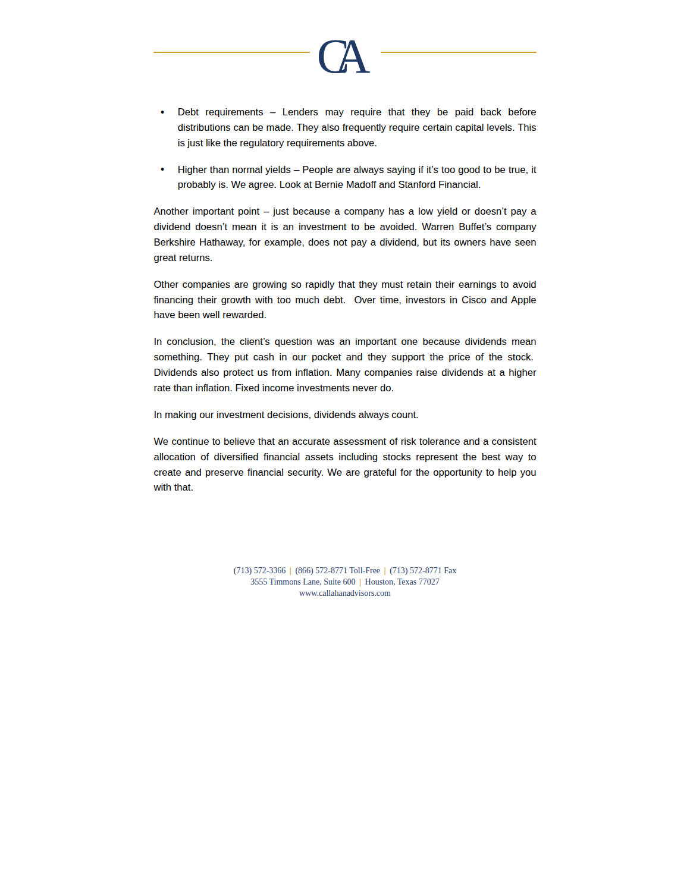CA
Debt requirements – Lenders may require that they be paid back before distributions can be made. They also frequently require certain capital levels. This is just like the regulatory requirements above.
Higher than normal yields – People are always saying if it’s too good to be true, it probably is. We agree. Look at Bernie Madoff and Stanford Financial.
Another important point – just because a company has a low yield or doesn’t pay a dividend doesn’t mean it is an investment to be avoided. Warren Buffet’s company Berkshire Hathaway, for example, does not pay a dividend, but its owners have seen great returns.
Other companies are growing so rapidly that they must retain their earnings to avoid financing their growth with too much debt. Over time, investors in Cisco and Apple have been well rewarded.
In conclusion, the client’s question was an important one because dividends mean something. They put cash in our pocket and they support the price of the stock. Dividends also protect us from inflation. Many companies raise dividends at a higher rate than inflation. Fixed income investments never do.
In making our investment decisions, dividends always count.
We continue to believe that an accurate assessment of risk tolerance and a consistent allocation of diversified financial assets including stocks represent the best way to create and preserve financial security. We are grateful for the opportunity to help you with that.
(713) 572-3366 | (866) 572-8771 Toll-Free | (713) 572-8771 Fax
3555 Timmons Lane, Suite 600 | Houston, Texas 77027
www.callahanadvisors.com